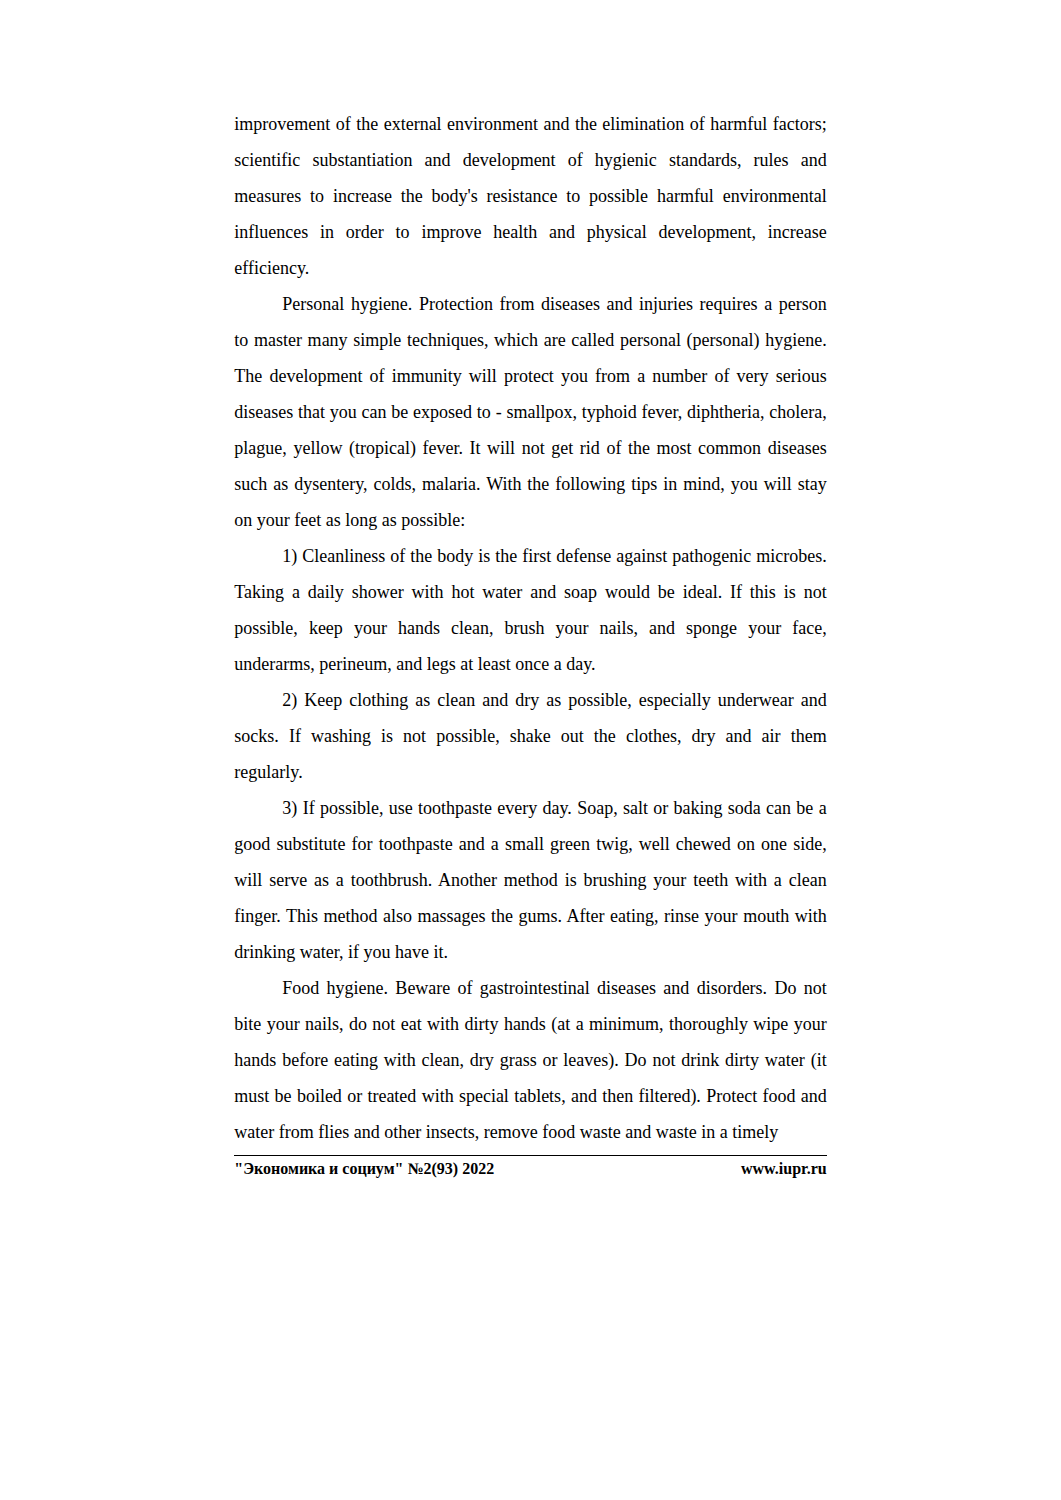improvement of the external environment and the elimination of harmful factors; scientific substantiation and development of hygienic standards, rules and measures to increase the body's resistance to possible harmful environmental influences in order to improve health and physical development, increase efficiency.
Personal hygiene. Protection from diseases and injuries requires a person to master many simple techniques, which are called personal (personal) hygiene. The development of immunity will protect you from a number of very serious diseases that you can be exposed to - smallpox, typhoid fever, diphtheria, cholera, plague, yellow (tropical) fever. It will not get rid of the most common diseases such as dysentery, colds, malaria. With the following tips in mind, you will stay on your feet as long as possible:
1) Cleanliness of the body is the first defense against pathogenic microbes. Taking a daily shower with hot water and soap would be ideal. If this is not possible, keep your hands clean, brush your nails, and sponge your face, underarms, perineum, and legs at least once a day.
2) Keep clothing as clean and dry as possible, especially underwear and socks. If washing is not possible, shake out the clothes, dry and air them regularly.
3) If possible, use toothpaste every day. Soap, salt or baking soda can be a good substitute for toothpaste and a small green twig, well chewed on one side, will serve as a toothbrush. Another method is brushing your teeth with a clean finger. This method also massages the gums. After eating, rinse your mouth with drinking water, if you have it.
Food hygiene. Beware of gastrointestinal diseases and disorders. Do not bite your nails, do not eat with dirty hands (at a minimum, thoroughly wipe your hands before eating with clean, dry grass or leaves). Do not drink dirty water (it must be boiled or treated with special tablets, and then filtered). Protect food and water from flies and other insects, remove food waste and waste in a timely
"Экономика и социум" №2(93) 2022 www.iupr.ru